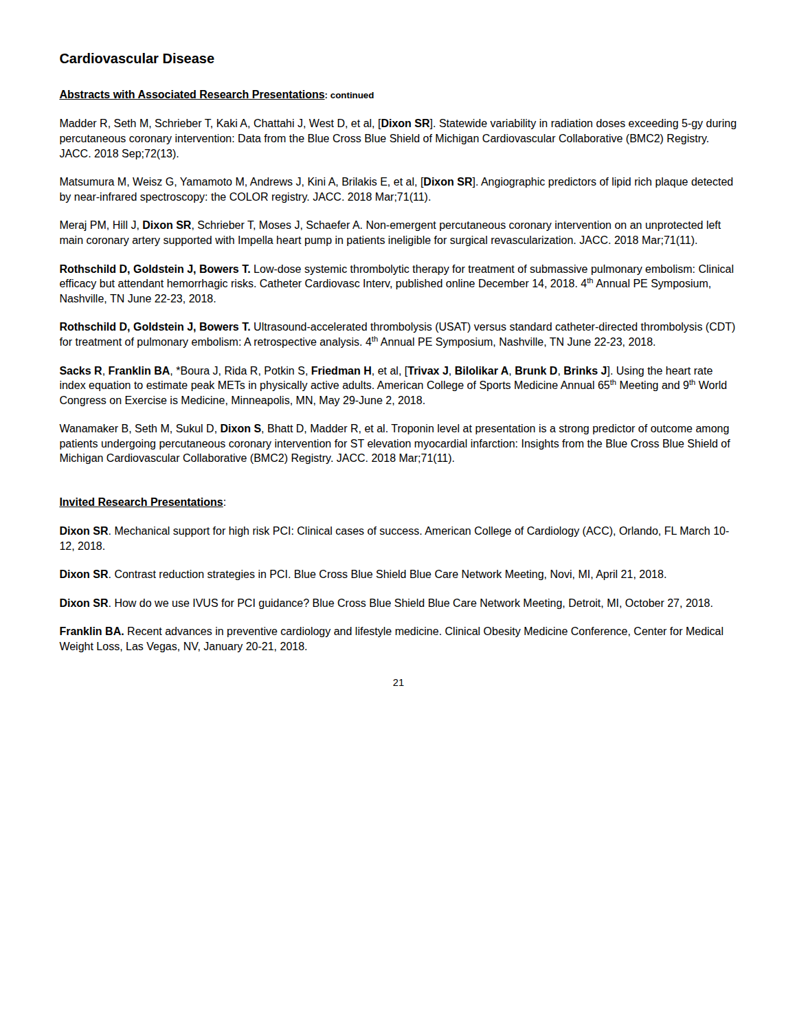Cardiovascular Disease
Abstracts with Associated Research Presentations
: continued
Madder R, Seth M, Schrieber T, Kaki A, Chattahi J, West D, et al, [Dixon SR]. Statewide variability in radiation doses exceeding 5-gy during percutaneous coronary intervention: Data from the Blue Cross Blue Shield of Michigan Cardiovascular Collaborative (BMC2) Registry. JACC. 2018 Sep;72(13).
Matsumura M, Weisz G, Yamamoto M, Andrews J, Kini A, Brilakis E, et al, [Dixon SR]. Angiographic predictors of lipid rich plaque detected by near-infrared spectroscopy: the COLOR registry. JACC. 2018 Mar;71(11).
Meraj PM, Hill J, Dixon SR, Schrieber T, Moses J, Schaefer A. Non-emergent percutaneous coronary intervention on an unprotected left main coronary artery supported with Impella heart pump in patients ineligible for surgical revascularization. JACC. 2018 Mar;71(11).
Rothschild D, Goldstein J, Bowers T. Low-dose systemic thrombolytic therapy for treatment of submassive pulmonary embolism: Clinical efficacy but attendant hemorrhagic risks. Catheter Cardiovasc Interv, published online December 14, 2018. 4th Annual PE Symposium, Nashville, TN June 22-23, 2018.
Rothschild D, Goldstein J, Bowers T. Ultrasound-accelerated thrombolysis (USAT) versus standard catheter-directed thrombolysis (CDT) for treatment of pulmonary embolism: A retrospective analysis. 4th Annual PE Symposium, Nashville, TN June 22-23, 2018.
Sacks R, Franklin BA, *Boura J, Rida R, Potkin S, Friedman H, et al, [Trivax J, Bilolikar A, Brunk D, Brinks J]. Using the heart rate index equation to estimate peak METs in physically active adults. American College of Sports Medicine Annual 65th Meeting and 9th World Congress on Exercise is Medicine, Minneapolis, MN, May 29-June 2, 2018.
Wanamaker B, Seth M, Sukul D, Dixon S, Bhatt D, Madder R, et al. Troponin level at presentation is a strong predictor of outcome among patients undergoing percutaneous coronary intervention for ST elevation myocardial infarction: Insights from the Blue Cross Blue Shield of Michigan Cardiovascular Collaborative (BMC2) Registry. JACC. 2018 Mar;71(11).
Invited Research Presentations
:
Dixon SR. Mechanical support for high risk PCI: Clinical cases of success. American College of Cardiology (ACC), Orlando, FL March 10-12, 2018.
Dixon SR. Contrast reduction strategies in PCI. Blue Cross Blue Shield Blue Care Network Meeting, Novi, MI, April 21, 2018.
Dixon SR. How do we use IVUS for PCI guidance? Blue Cross Blue Shield Blue Care Network Meeting, Detroit, MI, October 27, 2018.
Franklin BA. Recent advances in preventive cardiology and lifestyle medicine. Clinical Obesity Medicine Conference, Center for Medical Weight Loss, Las Vegas, NV, January 20-21, 2018.
21